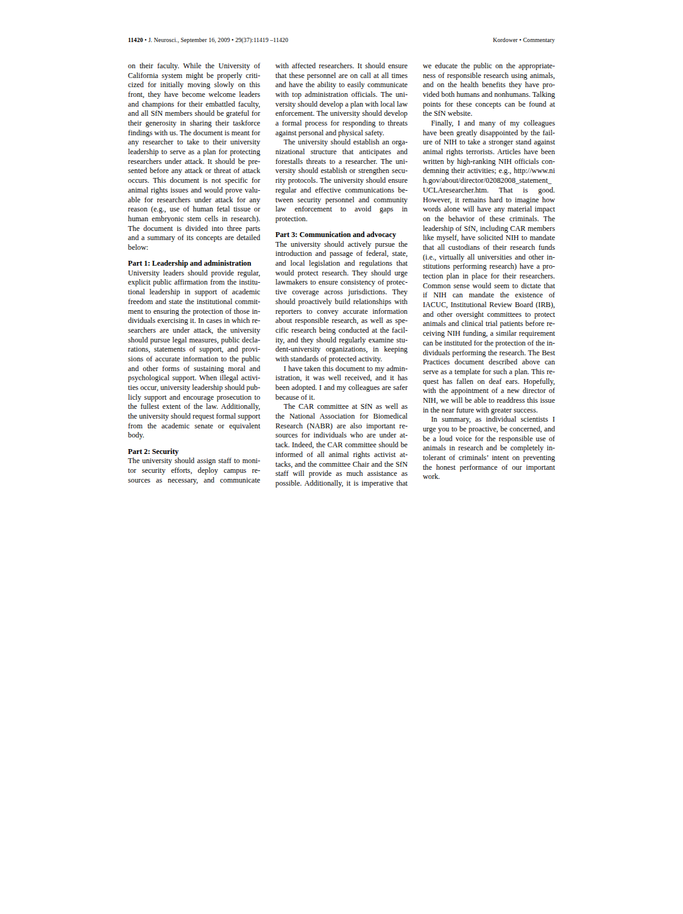11420 • J. Neurosci., September 16, 2009 • 29(37):11419 –11420
Kordower • Commentary
on their faculty. While the University of California system might be properly criticized for initially moving slowly on this front, they have become welcome leaders and champions for their embattled faculty, and all SfN members should be grateful for their generosity in sharing their taskforce findings with us. The document is meant for any researcher to take to their university leadership to serve as a plan for protecting researchers under attack. It should be presented before any attack or threat of attack occurs. This document is not specific for animal rights issues and would prove valuable for researchers under attack for any reason (e.g., use of human fetal tissue or human embryonic stem cells in research). The document is divided into three parts and a summary of its concepts are detailed below:
Part 1: Leadership and administration
University leaders should provide regular, explicit public affirmation from the institutional leadership in support of academic freedom and state the institutional commitment to ensuring the protection of those individuals exercising it. In cases in which researchers are under attack, the university should pursue legal measures, public declarations, statements of support, and provisions of accurate information to the public and other forms of sustaining moral and psychological support. When illegal activities occur, university leadership should publicly support and encourage prosecution to the fullest extent of the law. Additionally, the university should request formal support from the academic senate or equivalent body.
Part 2: Security
The university should assign staff to monitor security efforts, deploy campus resources as necessary, and communicate with affected researchers. It should ensure that these personnel are on call at all times and have the ability to easily communicate with top administration officials. The university should develop a plan with local law enforcement. The university should develop a formal process for responding to threats against personal and physical safety.
The university should establish an organizational structure that anticipates and forestalls threats to a researcher. The university should establish or strengthen security protocols. The university should ensure regular and effective communications between security personnel and community law enforcement to avoid gaps in protection.
Part 3: Communication and advocacy
The university should actively pursue the introduction and passage of federal, state, and local legislation and regulations that would protect research. They should urge lawmakers to ensure consistency of protective coverage across jurisdictions. They should proactively build relationships with reporters to convey accurate information about responsible research, as well as specific research being conducted at the facility, and they should regularly examine student-university organizations, in keeping with standards of protected activity.
I have taken this document to my administration, it was well received, and it has been adopted. I and my colleagues are safer because of it.
The CAR committee at SfN as well as the National Association for Biomedical Research (NABR) are also important resources for individuals who are under attack. Indeed, the CAR committee should be informed of all animal rights activist attacks, and the committee Chair and the SfN staff will provide as much assistance as possible. Additionally, it is imperative that we educate the public on the appropriateness of responsible research using animals, and on the health benefits they have provided both humans and nonhumans. Talking points for these concepts can be found at the SfN website.
Finally, I and many of my colleagues have been greatly disappointed by the failure of NIH to take a stronger stand against animal rights terrorists. Articles have been written by high-ranking NIH officials condemning their activities; e.g., http://www.nih.gov/about/director/02082008_statement_UCLAresearcher.htm. That is good. However, it remains hard to imagine how words alone will have any material impact on the behavior of these criminals. The leadership of SfN, including CAR members like myself, have solicited NIH to mandate that all custodians of their research funds (i.e., virtually all universities and other institutions performing research) have a protection plan in place for their researchers. Common sense would seem to dictate that if NIH can mandate the existence of IACUC, Institutional Review Board (IRB), and other oversight committees to protect animals and clinical trial patients before receiving NIH funding, a similar requirement can be instituted for the protection of the individuals performing the research. The Best Practices document described above can serve as a template for such a plan. This request has fallen on deaf ears. Hopefully, with the appointment of a new director of NIH, we will be able to readdress this issue in the near future with greater success.
In summary, as individual scientists I urge you to be proactive, be concerned, and be a loud voice for the responsible use of animals in research and be completely intolerant of criminals’ intent on preventing the honest performance of our important work.